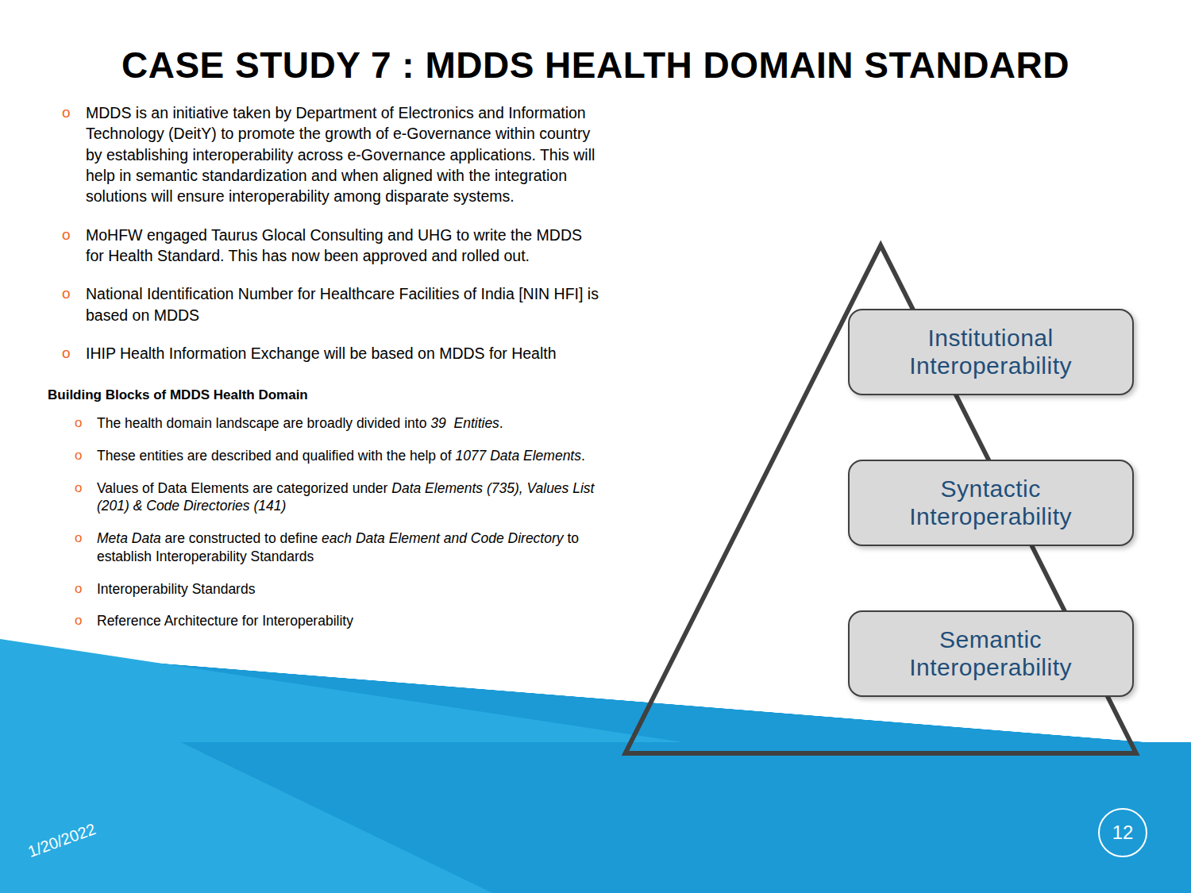Case Study 7 : MDDS Health Domain Standard
MDDS is an initiative taken by Department of Electronics and Information Technology (DeitY) to promote the growth of e-Governance within country by establishing interoperability across e-Governance applications. This will help in semantic standardization and when aligned with the integration solutions will ensure interoperability among disparate systems.
MoHFW engaged Taurus Glocal Consulting and UHG to write the MDDS for Health Standard. This has now been approved and rolled out.
National Identification Number for Healthcare Facilities of India [NIN HFI] is based on MDDS
IHIP Health Information Exchange will be based on MDDS for Health
Building Blocks of MDDS Health Domain
The health domain landscape are broadly divided into 39 Entities.
These entities are described and qualified with the help of 1077 Data Elements.
Values of Data Elements are categorized under Data Elements (735), Values List (201) & Code Directories (141)
Meta Data are constructed to define each Data Element and Code Directory to establish Interoperability Standards
Interoperability Standards
Reference Architecture for Interoperability
Institutional
Interoperability
Syntactic
Interoperability
Semantic
Interoperability
1/20/2022
12